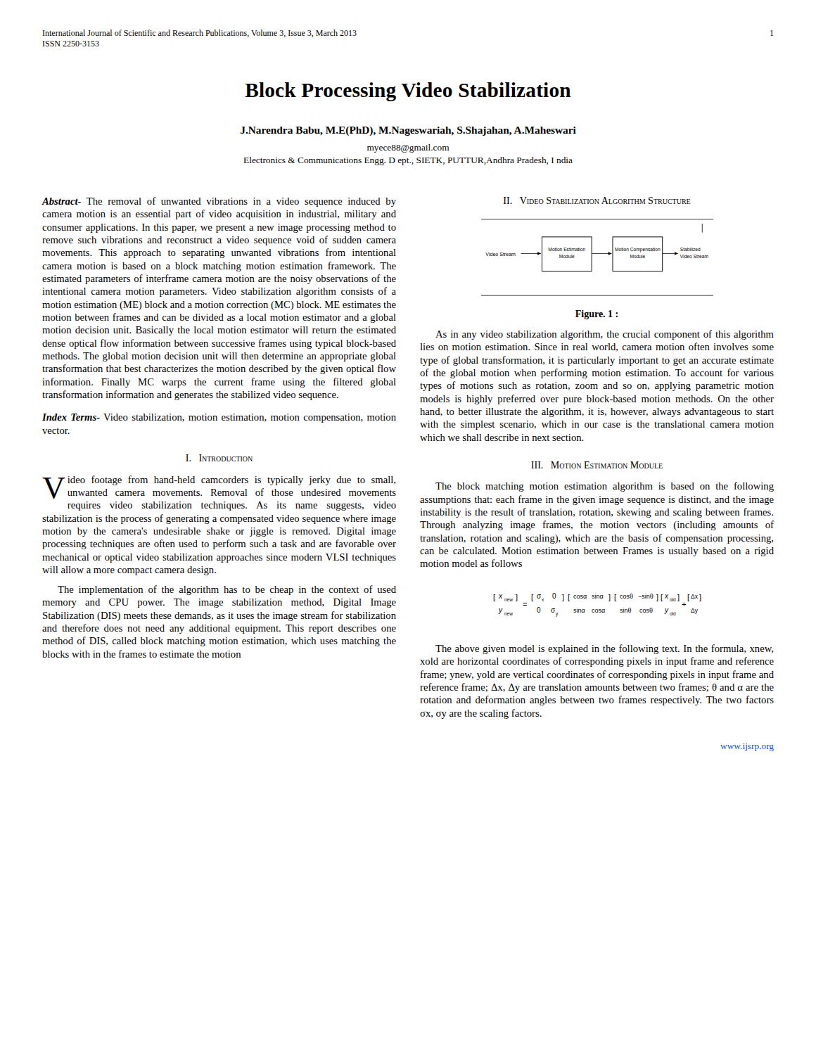1 International Journal of Scientific and Research Publications, Volume 3, Issue 3, March 2013 ISSN 2250-3153
Block Processing Video Stabilization
J.Narendra Babu, M.E(PhD), M.Nageswariah, S.Shajahan, A.Maheswari
myece88@gmail.com
Electronics & Communications Engg. D ept., SIETK, PUTTUR,Andhra Pradesh, I ndia
Abstract- The removal of unwanted vibrations in a video sequence induced by camera motion is an essential part of video acquisition in industrial, military and consumer applications. In this paper, we present a new image processing method to remove such vibrations and reconstruct a video sequence void of sudden camera movements. This approach to separating unwanted vibrations from intentional camera motion is based on a block matching motion estimation framework. The estimated parameters of interframe camera motion are the noisy observations of the intentional camera motion parameters. Video stabilization algorithm consists of a motion estimation (ME) block and a motion correction (MC) block. ME estimates the motion between frames and can be divided as a local motion estimator and a global motion decision unit. Basically the local motion estimator will return the estimated dense optical flow information between successive frames using typical block-based methods. The global motion decision unit will then determine an appropriate global transformation that best characterizes the motion described by the given optical flow information. Finally MC warps the current frame using the filtered global transformation information and generates the stabilized video sequence.
Index Terms- Video stabilization, motion estimation, motion compensation, motion vector.
I. Introduction
Video footage from hand-held camcorders is typically jerky due to small, unwanted camera movements. Removal of those undesired movements requires video stabilization techniques. As its name suggests, video stabilization is the process of generating a compensated video sequence where image motion by the camera's undesirable shake or jiggle is removed. Digital image processing techniques are often used to perform such a task and are favorable over mechanical or optical video stabilization approaches since modern VLSI techniques will allow a more compact camera design.
The implementation of the algorithm has to be cheap in the context of used memory and CPU power. The image stabilization method, Digital Image Stabilization (DIS) meets these demands, as it uses the image stream for stabilization and therefore does not need any additional equipment. This report describes one method of DIS, called block matching motion estimation, which uses matching the blocks with in the frames to estimate the motion
II. Video Stabilization Algorithm Structure
Video Stream Motion Estimation Module Motion Compensation Module Stabilized Video Stream
Figure. 1 :
As in any video stabilization algorithm, the crucial component of this algorithm lies on motion estimation. Since in real world, camera motion often involves some type of global transformation, it is particularly important to get an accurate estimate of the global motion when performing motion estimation. To account for various types of motions such as rotation, zoom and so on, applying parametric motion models is highly preferred over pure block-based motion methods. On the other hand, to better illustrate the algorithm, it is, however, always advantageous to start with the simplest scenario, which in our case is the translational camera motion which we shall describe in next section.
III. Motion Estimation Module
The block matching motion estimation algorithm is based on the following assumptions that: each frame in the given image sequence is distinct, and the image instability is the result of translation, rotation, skewing and scaling between frames. Through analyzing image frames, the motion vectors (including amounts of translation, rotation and scaling), which are the basis of compensation processing, can be calculated. Motion estimation between Frames is usually based on a rigid motion model as follows
[ x new y new ] = [ σ x 0 0 σ y ] [ cosα sinα sinα cosα ] [ cosθ −sinθ sinθ cosθ ] [ x old y old ] + [ Δx Δy ]
The above given model is explained in the following text. In the formula, xnew, xold are horizontal coordinates of corresponding pixels in input frame and reference frame; ynew, yold are vertical coordinates of corresponding pixels in input frame and reference frame; Δx, Δy are translation amounts between two frames; θ and α are the rotation and deformation angles between two frames respectively. The two factors σx, σy are the scaling factors.
www.ijsrp.org